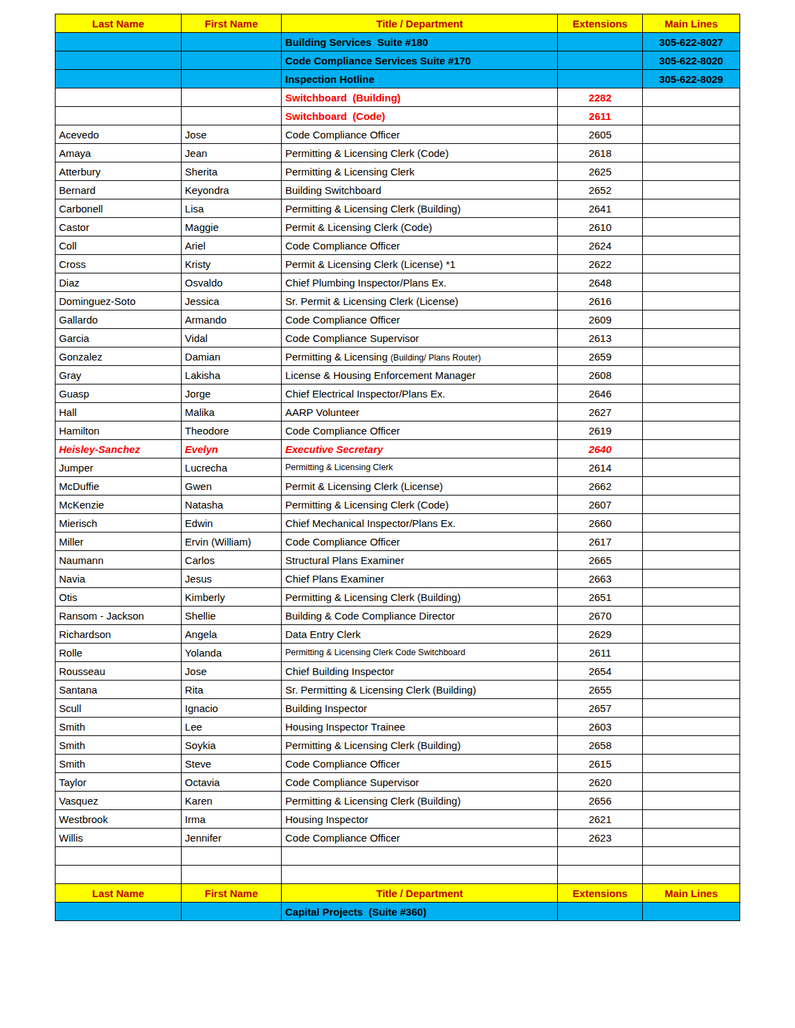| Last Name | First Name | Title / Department | Extensions | Main Lines |
| | | Building Services Suite #180 | | 305-622-8027 |
| | | Code Compliance Services Suite #170 | | 305-622-8020 |
| | | Inspection Hotline | | 305-622-8029 |
| | | Switchboard (Building) | 2282 | |
| | | Switchboard (Code) | 2611 | |
| Acevedo | Jose | Code Compliance Officer | 2605 | |
| Amaya | Jean | Permitting & Licensing Clerk (Code) | 2618 | |
| Atterbury | Sherita | Permitting & Licensing Clerk | 2625 | |
| Bernard | Keyondra | Building Switchboard | 2652 | |
| Carbonell | Lisa | Permitting & Licensing Clerk (Building) | 2641 | |
| Castor | Maggie | Permit & Licensing Clerk (Code) | 2610 | |
| Coll | Ariel | Code Compliance Officer | 2624 | |
| Cross | Kristy | Permit & Licensing Clerk (License) *1 | 2622 | |
| Diaz | Osvaldo | Chief Plumbing Inspector/Plans Ex. | 2648 | |
| Dominguez-Soto | Jessica | Sr. Permit & Licensing Clerk (License) | 2616 | |
| Gallardo | Armando | Code Compliance Officer | 2609 | |
| Garcia | Vidal | Code Compliance Supervisor | 2613 | |
| Gonzalez | Damian | Permitting & Licensing (Building/ Plans Router) | 2659 | |
| Gray | Lakisha | License & Housing Enforcement Manager | 2608 | |
| Guasp | Jorge | Chief Electrical Inspector/Plans Ex. | 2646 | |
| Hall | Malika | AARP Volunteer | 2627 | |
| Hamilton | Theodore | Code Compliance Officer | 2619 | |
| Heisley-Sanchez | Evelyn | Executive Secretary | 2640 | |
| Jumper | Lucrecha | Permitting & Licensing Clerk | 2614 | |
| McDuffie | Gwen | Permit & Licensing Clerk (License) | 2662 | |
| McKenzie | Natasha | Permitting & Licensing Clerk (Code) | 2607 | |
| Mierisch | Edwin | Chief Mechanical Inspector/Plans Ex. | 2660 | |
| Miller | Ervin (William) | Code Compliance Officer | 2617 | |
| Naumann | Carlos | Structural Plans Examiner | 2665 | |
| Navia | Jesus | Chief Plans Examiner | 2663 | |
| Otis | Kimberly | Permitting & Licensing Clerk (Building) | 2651 | |
| Ransom - Jackson | Shellie | Building & Code Compliance Director | 2670 | |
| Richardson | Angela | Data Entry Clerk | 2629 | |
| Rolle | Yolanda | Permitting & Licensing Clerk Code Switchboard | 2611 | |
| Rousseau | Jose | Chief Building Inspector | 2654 | |
| Santana | Rita | Sr. Permitting & Licensing Clerk (Building) | 2655 | |
| Scull | Ignacio | Building Inspector | 2657 | |
| Smith | Lee | Housing Inspector Trainee | 2603 | |
| Smith | Soykia | Permitting & Licensing Clerk (Building) | 2658 | |
| Smith | Steve | Code Compliance Officer | 2615 | |
| Taylor | Octavia | Code Compliance Supervisor | 2620 | |
| Vasquez | Karen | Permitting & Licensing Clerk (Building) | 2656 | |
| Westbrook | Irma | Housing Inspector | 2621 | |
| Willis | Jennifer | Code Compliance Officer | 2623 | |
| Last Name | First Name | Title / Department | Extensions | Main Lines |
| | | Capital Projects (Suite #360) | | |